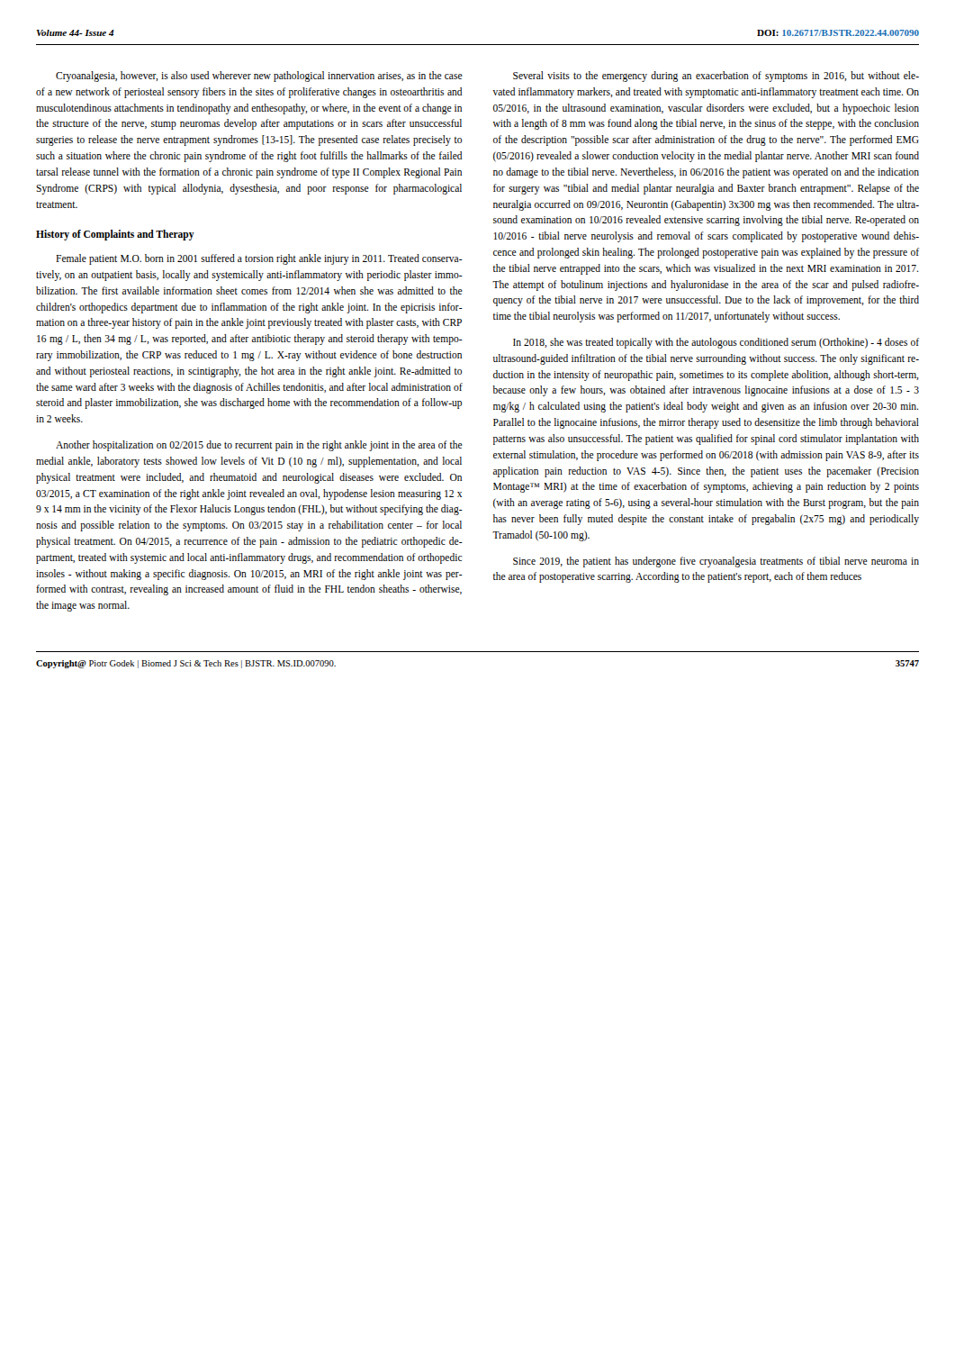Volume 44- Issue 4
DOI: 10.26717/BJSTR.2022.44.007090
Cryoanalgesia, however, is also used wherever new pathological innervation arises, as in the case of a new network of periosteal sensory fibers in the sites of proliferative changes in osteoarthritis and musculotendinous attachments in tendinopathy and enthesopathy, or where, in the event of a change in the structure of the nerve, stump neuromas develop after amputations or in scars after unsuccessful surgeries to release the nerve entrapment syndromes [13-15]. The presented case relates precisely to such a situation where the chronic pain syndrome of the right foot fulfills the hallmarks of the failed tarsal release tunnel with the formation of a chronic pain syndrome of type II Complex Regional Pain Syndrome (CRPS) with typical allodynia, dysesthesia, and poor response for pharmacological treatment.
History of Complaints and Therapy
Female patient M.O. born in 2001 suffered a torsion right ankle injury in 2011. Treated conservatively, on an outpatient basis, locally and systemically anti-inflammatory with periodic plaster immobilization. The first available information sheet comes from 12/2014 when she was admitted to the children's orthopedics department due to inflammation of the right ankle joint. In the epicrisis information on a three-year history of pain in the ankle joint previously treated with plaster casts, with CRP 16 mg / L, then 34 mg / L, was reported, and after antibiotic therapy and steroid therapy with temporary immobilization, the CRP was reduced to 1 mg / L. X-ray without evidence of bone destruction and without periosteal reactions, in scintigraphy, the hot area in the right ankle joint. Re-admitted to the same ward after 3 weeks with the diagnosis of Achilles tendonitis, and after local administration of steroid and plaster immobilization, she was discharged home with the recommendation of a follow-up in 2 weeks.
Another hospitalization on 02/2015 due to recurrent pain in the right ankle joint in the area of the medial ankle, laboratory tests showed low levels of Vit D (10 ng / ml), supplementation, and local physical treatment were included, and rheumatoid and neurological diseases were excluded. On 03/2015, a CT examination of the right ankle joint revealed an oval, hypodense lesion measuring 12 x 9 x 14 mm in the vicinity of the Flexor Halucis Longus tendon (FHL), but without specifying the diagnosis and possible relation to the symptoms. On 03/2015 stay in a rehabilitation center – for local physical treatment. On 04/2015, a recurrence of the pain - admission to the pediatric orthopedic department, treated with systemic and local anti-inflammatory drugs, and recommendation of orthopedic insoles - without making a specific diagnosis. On 10/2015, an MRI of the right ankle joint was performed with contrast, revealing an increased amount of fluid in the FHL tendon sheaths - otherwise, the image was normal.
Several visits to the emergency during an exacerbation of symptoms in 2016, but without elevated inflammatory markers, and treated with symptomatic anti-inflammatory treatment each time. On 05/2016, in the ultrasound examination, vascular disorders were excluded, but a hypoechoic lesion with a length of 8 mm was found along the tibial nerve, in the sinus of the steppe, with the conclusion of the description "possible scar after administration of the drug to the nerve". The performed EMG (05/2016) revealed a slower conduction velocity in the medial plantar nerve. Another MRI scan found no damage to the tibial nerve. Nevertheless, in 06/2016 the patient was operated on and the indication for surgery was "tibial and medial plantar neuralgia and Baxter branch entrapment". Relapse of the neuralgia occurred on 09/2016, Neurontin (Gabapentin) 3x300 mg was then recommended. The ultrasound examination on 10/2016 revealed extensive scarring involving the tibial nerve. Re-operated on 10/2016 - tibial nerve neurolysis and removal of scars complicated by postoperative wound dehiscence and prolonged skin healing. The prolonged postoperative pain was explained by the pressure of the tibial nerve entrapped into the scars, which was visualized in the next MRI examination in 2017. The attempt of botulinum injections and hyaluronidase in the area of the scar and pulsed radiofrequency of the tibial nerve in 2017 were unsuccessful. Due to the lack of improvement, for the third time the tibial neurolysis was performed on 11/2017, unfortunately without success.
In 2018, she was treated topically with the autologous conditioned serum (Orthokine) - 4 doses of ultrasound-guided infiltration of the tibial nerve surrounding without success. The only significant reduction in the intensity of neuropathic pain, sometimes to its complete abolition, although short-term, because only a few hours, was obtained after intravenous lignocaine infusions at a dose of 1.5 - 3 mg/kg / h calculated using the patient's ideal body weight and given as an infusion over 20-30 min. Parallel to the lignocaine infusions, the mirror therapy used to desensitize the limb through behavioral patterns was also unsuccessful. The patient was qualified for spinal cord stimulator implantation with external stimulation, the procedure was performed on 06/2018 (with admission pain VAS 8-9, after its application pain reduction to VAS 4-5). Since then, the patient uses the pacemaker (Precision Montage™ MRI) at the time of exacerbation of symptoms, achieving a pain reduction by 2 points (with an average rating of 5-6), using a several-hour stimulation with the Burst program, but the pain has never been fully muted despite the constant intake of pregabalin (2x75 mg) and periodically Tramadol (50-100 mg).
Since 2019, the patient has undergone five cryoanalgesia treatments of tibial nerve neuroma in the area of postoperative scarring. According to the patient's report, each of them reduces
Copyright@ Piotr Godek | Biomed J Sci & Tech Res | BJSTR. MS.ID.007090.
35747